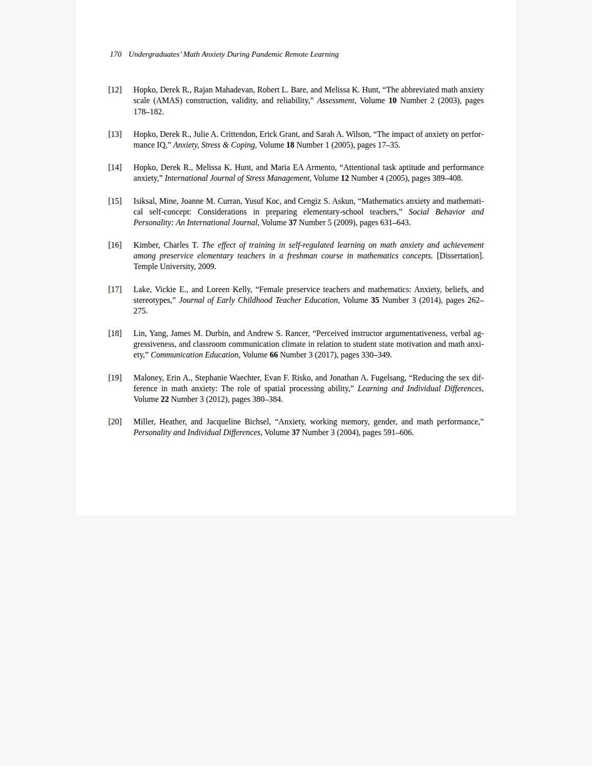170 Undergraduates’ Math Anxiety During Pandemic Remote Learning
[12] Hopko, Derek R., Rajan Mahadevan, Robert L. Bare, and Melissa K. Hunt, “The abbreviated math anxiety scale (AMAS) construction, validity, and reliability,” Assessment, Volume 10 Number 2 (2003), pages 178–182.
[13] Hopko, Derek R., Julie A. Crittendon, Erick Grant, and Sarah A. Wilson, “The impact of anxiety on performance IQ,” Anxiety, Stress & Coping, Volume 18 Number 1 (2005), pages 17–35.
[14] Hopko, Derek R., Melissa K. Hunt, and Maria EA Armento, “Attentional task aptitude and performance anxiety,” International Journal of Stress Management, Volume 12 Number 4 (2005), pages 389–408.
[15] Isiksal, Mine, Joanne M. Curran, Yusuf Koc, and Cengiz S. Askun, “Mathematics anxiety and mathematical self-concept: Considerations in preparing elementary-school teachers,” Social Behavior and Personality: An International Journal, Volume 37 Number 5 (2009), pages 631–643.
[16] Kimber, Charles T. The effect of training in self-regulated learning on math anxiety and achievement among preservice elementary teachers in a freshman course in mathematics concepts. [Dissertation]. Temple University, 2009.
[17] Lake, Vickie E., and Loreen Kelly, “Female preservice teachers and mathematics: Anxiety, beliefs, and stereotypes,” Journal of Early Childhood Teacher Education, Volume 35 Number 3 (2014), pages 262–275.
[18] Lin, Yang, James M. Durbin, and Andrew S. Rancer, “Perceived instructor argumentativeness, verbal aggressiveness, and classroom communication climate in relation to student state motivation and math anxiety,” Communication Education, Volume 66 Number 3 (2017), pages 330–349.
[19] Maloney, Erin A., Stephanie Waechter, Evan F. Risko, and Jonathan A. Fugelsang, “Reducing the sex difference in math anxiety: The role of spatial processing ability,” Learning and Individual Differences, Volume 22 Number 3 (2012), pages 380–384.
[20] Miller, Heather, and Jacqueline Bichsel, “Anxiety, working memory, gender, and math performance,” Personality and Individual Differences, Volume 37 Number 3 (2004), pages 591–606.